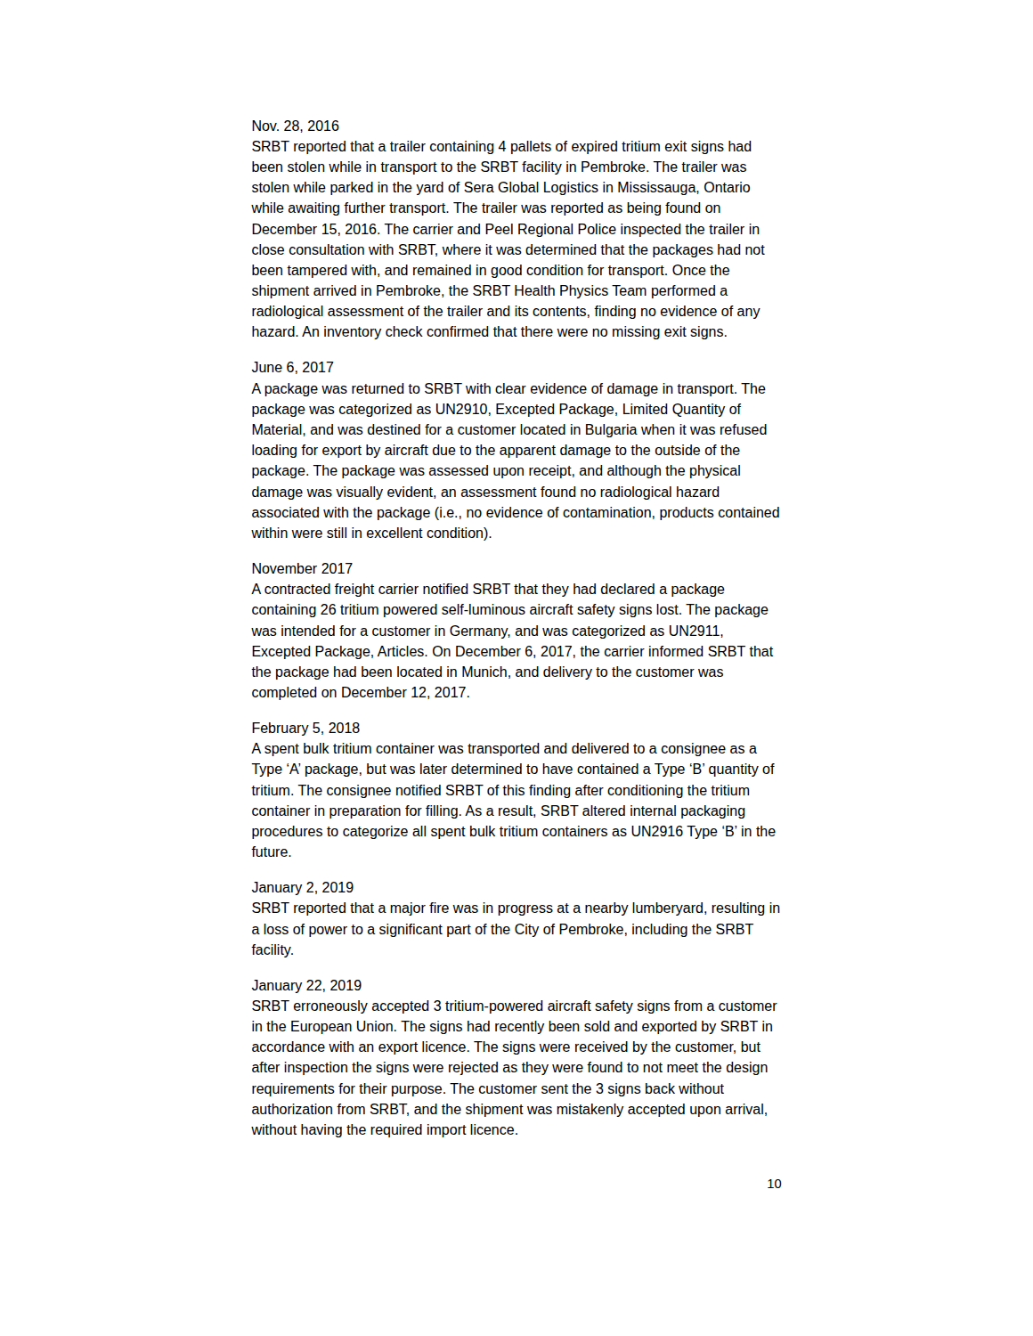Nov. 28, 2016
SRBT reported that a trailer containing 4 pallets of expired tritium exit signs had been stolen while in transport to the SRBT facility in Pembroke. The trailer was stolen while parked in the yard of Sera Global Logistics in Mississauga, Ontario while awaiting further transport. The trailer was reported as being found on December 15, 2016. The carrier and Peel Regional Police inspected the trailer in close consultation with SRBT, where it was determined that the packages had not been tampered with, and remained in good condition for transport. Once the shipment arrived in Pembroke, the SRBT Health Physics Team performed a radiological assessment of the trailer and its contents, finding no evidence of any hazard. An inventory check confirmed that there were no missing exit signs.
June 6, 2017
A package was returned to SRBT with clear evidence of damage in transport. The package was categorized as UN2910, Excepted Package, Limited Quantity of Material, and was destined for a customer located in Bulgaria when it was refused loading for export by aircraft due to the apparent damage to the outside of the package. The package was assessed upon receipt, and although the physical damage was visually evident, an assessment found no radiological hazard associated with the package (i.e., no evidence of contamination, products contained within were still in excellent condition).
November 2017
A contracted freight carrier notified SRBT that they had declared a package containing 26 tritium powered self-luminous aircraft safety signs lost. The package was intended for a customer in Germany, and was categorized as UN2911, Excepted Package, Articles. On December 6, 2017, the carrier informed SRBT that the package had been located in Munich, and delivery to the customer was completed on December 12, 2017.
February 5, 2018
A spent bulk tritium container was transported and delivered to a consignee as a Type ‘A’ package, but was later determined to have contained a Type ‘B’ quantity of tritium. The consignee notified SRBT of this finding after conditioning the tritium container in preparation for filling. As a result, SRBT altered internal packaging procedures to categorize all spent bulk tritium containers as UN2916 Type ‘B’ in the future.
January 2, 2019
SRBT reported that a major fire was in progress at a nearby lumberyard, resulting in a loss of power to a significant part of the City of Pembroke, including the SRBT facility.
January 22, 2019
SRBT erroneously accepted 3 tritium-powered aircraft safety signs from a customer in the European Union. The signs had recently been sold and exported by SRBT in accordance with an export licence. The signs were received by the customer, but after inspection the signs were rejected as they were found to not meet the design requirements for their purpose. The customer sent the 3 signs back without authorization from SRBT, and the shipment was mistakenly accepted upon arrival, without having the required import licence.
10